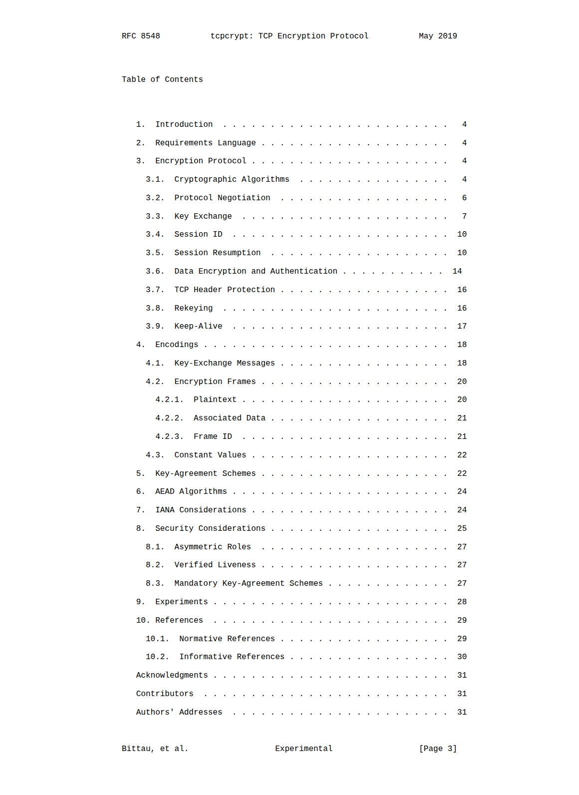RFC 8548 tcpcrypt: TCP Encryption Protocol May 2019
Table of Contents
1. Introduction . . . . . . . . . . . . . . . . . . . . . . . . 4
2. Requirements Language . . . . . . . . . . . . . . . . . . . . 4
3. Encryption Protocol . . . . . . . . . . . . . . . . . . . . . 4
3.1. Cryptographic Algorithms . . . . . . . . . . . . . . . . 4
3.2. Protocol Negotiation . . . . . . . . . . . . . . . . . . 6
3.3. Key Exchange . . . . . . . . . . . . . . . . . . . . . . 7
3.4. Session ID . . . . . . . . . . . . . . . . . . . . . . . 10
3.5. Session Resumption . . . . . . . . . . . . . . . . . . . 10
3.6. Data Encryption and Authentication . . . . . . . . . . . 14
3.7. TCP Header Protection . . . . . . . . . . . . . . . . . . 16
3.8. Rekeying . . . . . . . . . . . . . . . . . . . . . . . . 16
3.9. Keep-Alive . . . . . . . . . . . . . . . . . . . . . . . 17
4. Encodings . . . . . . . . . . . . . . . . . . . . . . . . . . 18
4.1. Key-Exchange Messages . . . . . . . . . . . . . . . . . . 18
4.2. Encryption Frames . . . . . . . . . . . . . . . . . . . . 20
4.2.1. Plaintext . . . . . . . . . . . . . . . . . . . . . . 20
4.2.2. Associated Data . . . . . . . . . . . . . . . . . . . 21
4.2.3. Frame ID . . . . . . . . . . . . . . . . . . . . . . 21
4.3. Constant Values . . . . . . . . . . . . . . . . . . . . . 22
5. Key-Agreement Schemes . . . . . . . . . . . . . . . . . . . . 22
6. AEAD Algorithms . . . . . . . . . . . . . . . . . . . . . . . 24
7. IANA Considerations . . . . . . . . . . . . . . . . . . . . . 24
8. Security Considerations . . . . . . . . . . . . . . . . . . . 25
8.1. Asymmetric Roles . . . . . . . . . . . . . . . . . . . . 27
8.2. Verified Liveness . . . . . . . . . . . . . . . . . . . . 27
8.3. Mandatory Key-Agreement Schemes . . . . . . . . . . . . . 27
9. Experiments . . . . . . . . . . . . . . . . . . . . . . . . . 28
10. References . . . . . . . . . . . . . . . . . . . . . . . . . 29
10.1. Normative References . . . . . . . . . . . . . . . . . . 29
10.2. Informative References . . . . . . . . . . . . . . . . . 30
Acknowledgments . . . . . . . . . . . . . . . . . . . . . . . . . 31
Contributors . . . . . . . . . . . . . . . . . . . . . . . . . . 31
Authors' Addresses . . . . . . . . . . . . . . . . . . . . . . . 31
Bittau, et al. Experimental[Page 3]